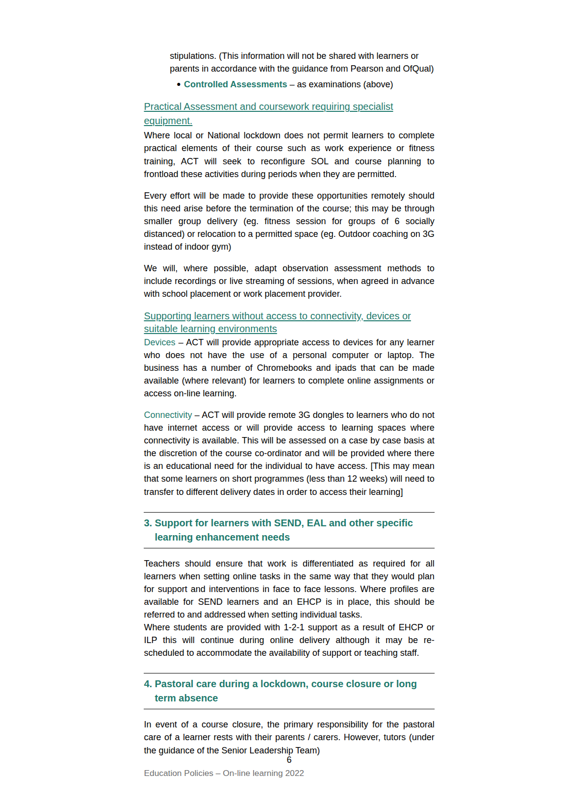stipulations. (This information will not be shared with learners or parents in accordance with the guidance from Pearson and OfQual)
Controlled Assessments – as examinations (above)
Practical Assessment and coursework requiring specialist equipment.
Where local or National lockdown does not permit learners to complete practical elements of their course such as work experience or fitness training, ACT will seek to reconfigure SOL and course planning to frontload these activities during periods when they are permitted.
Every effort will be made to provide these opportunities remotely should this need arise before the termination of the course; this may be through smaller group delivery (eg. fitness session for groups of 6 socially distanced) or relocation to a permitted space (eg. Outdoor coaching on 3G instead of indoor gym)
We will, where possible, adapt observation assessment methods to include recordings or live streaming of sessions, when agreed in advance with school placement or work placement provider.
Supporting learners without access to connectivity, devices or suitable learning environments
Devices – ACT will provide appropriate access to devices for any learner who does not have the use of a personal computer or laptop. The business has a number of Chromebooks and ipads that can be made available (where relevant) for learners to complete online assignments or access on-line learning.
Connectivity – ACT will provide remote 3G dongles to learners who do not have internet access or will provide access to learning spaces where connectivity is available. This will be assessed on a case by case basis at the discretion of the course co-ordinator and will be provided where there is an educational need for the individual to have access. [This may mean that some learners on short programmes (less than 12 weeks) will need to transfer to different delivery dates in order to access their learning]
3. Support for learners with SEND, EAL and other specific learning enhancement needs
Teachers should ensure that work is differentiated as required for all learners when setting online tasks in the same way that they would plan for support and interventions in face to face lessons. Where profiles are available for SEND learners and an EHCP is in place, this should be referred to and addressed when setting individual tasks.
Where students are provided with 1-2-1 support as a result of EHCP or ILP this will continue during online delivery although it may be re-scheduled to accommodate the availability of support or teaching staff.
4. Pastoral care during a lockdown, course closure or long term absence
In event of a course closure, the primary responsibility for the pastoral care of a learner rests with their parents / carers. However, tutors (under the guidance of the Senior Leadership Team)
6
Education Policies – On-line learning 2022